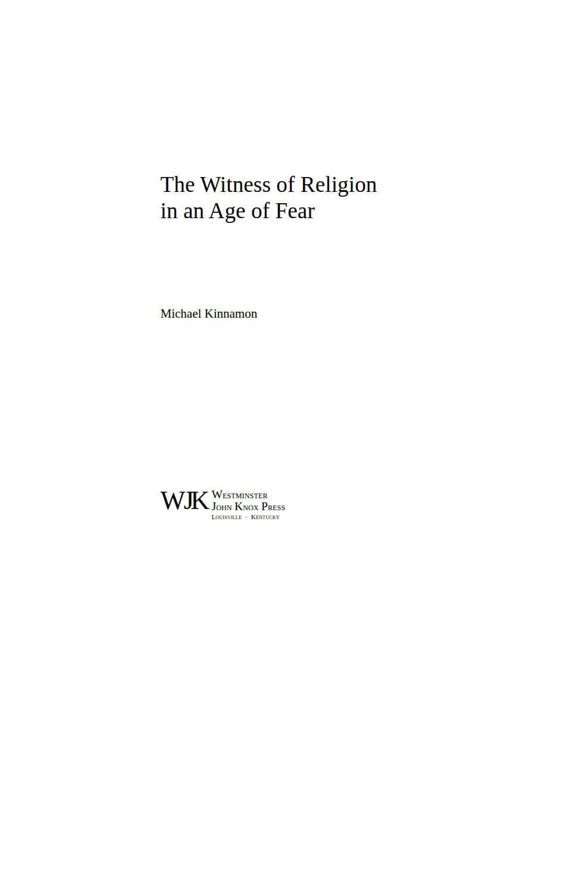The Witness of Religion
in an Age of Fear
Michael Kinnamon
WJK
Westminster
John Knox Press
Louisville · Kentucky